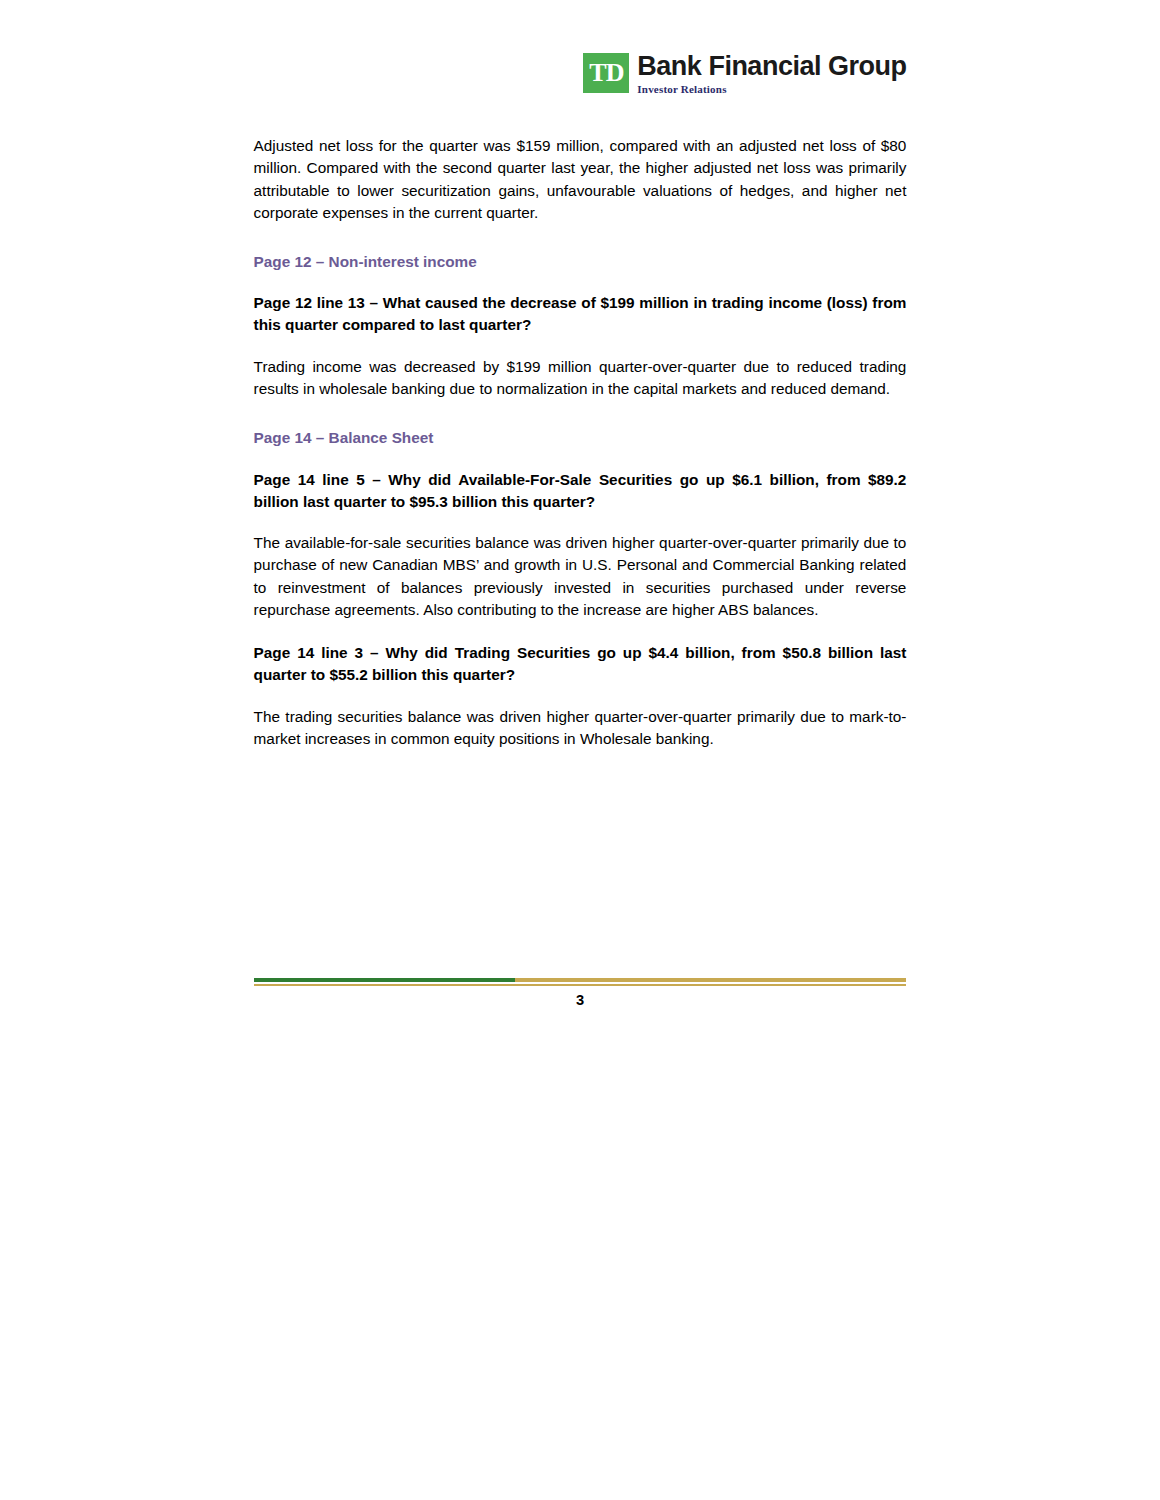TD
Bank Financial Group
Investor Relations
Adjusted net loss for the quarter was $159 million, compared with an adjusted net loss of $80 million. Compared with the second quarter last year, the higher adjusted net loss was primarily attributable to lower securitization gains, unfavourable valuations of hedges, and higher net corporate expenses in the current quarter.
Page 12 – Non-interest income
Page 12 line 13 – What caused the decrease of $199 million in trading income (loss) from this quarter compared to last quarter?
Trading income was decreased by $199 million quarter-over-quarter due to reduced trading results in wholesale banking due to normalization in the capital markets and reduced demand.
Page 14 – Balance Sheet
Page 14 line 5 – Why did Available-For-Sale Securities go up $6.1 billion, from $89.2 billion last quarter to $95.3 billion this quarter?
The available-for-sale securities balance was driven higher quarter-over-quarter primarily due to purchase of new Canadian MBS’ and growth in U.S. Personal and Commercial Banking related to reinvestment of balances previously invested in securities purchased under reverse repurchase agreements. Also contributing to the increase are higher ABS balances.
Page 14 line 3 – Why did Trading Securities go up $4.4 billion, from $50.8 billion last quarter to $55.2 billion this quarter?
The trading securities balance was driven higher quarter-over-quarter primarily due to mark-to-market increases in common equity positions in Wholesale banking.
3